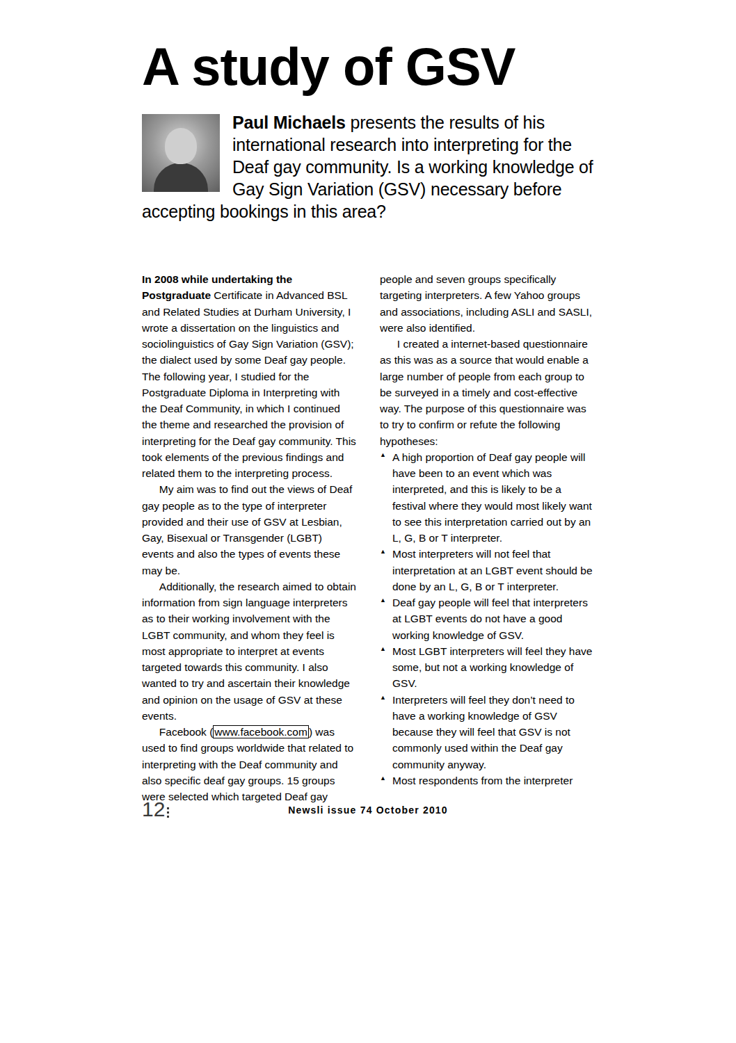A study of GSV
Paul Michaels presents the results of his international research into interpreting for the Deaf gay community. Is a working knowledge of Gay Sign Variation (GSV) necessary before accepting bookings in this area?
In 2008 while undertaking the Postgraduate Certificate in Advanced BSL and Related Studies at Durham University, I wrote a dissertation on the linguistics and sociolinguistics of Gay Sign Variation (GSV); the dialect used by some Deaf gay people. The following year, I studied for the Postgraduate Diploma in Interpreting with the Deaf Community, in which I continued the theme and researched the provision of interpreting for the Deaf gay community. This took elements of the previous findings and related them to the interpreting process.
My aim was to find out the views of Deaf gay people as to the type of interpreter provided and their use of GSV at Lesbian, Gay, Bisexual or Transgender (LGBT) events and also the types of events these may be.
Additionally, the research aimed to obtain information from sign language interpreters as to their working involvement with the LGBT community, and whom they feel is most appropriate to interpret at events targeted towards this community. I also wanted to try and ascertain their knowledge and opinion on the usage of GSV at these events.
Facebook (www.facebook.com) was used to find groups worldwide that related to interpreting with the Deaf community and also specific deaf gay groups. 15 groups were selected which targeted Deaf gay people and seven groups specifically targeting interpreters. A few Yahoo groups and associations, including ASLI and SASLI, were also identified.
I created a internet-based questionnaire as this was as a source that would enable a large number of people from each group to be surveyed in a timely and cost-effective way. The purpose of this questionnaire was to try to confirm or refute the following hypotheses:
A high proportion of Deaf gay people will have been to an event which was interpreted, and this is likely to be a festival where they would most likely want to see this interpretation carried out by an L, G, B or T interpreter.
Most interpreters will not feel that interpretation at an LGBT event should be done by an L, G, B or T interpreter.
Deaf gay people will feel that interpreters at LGBT events do not have a good working knowledge of GSV.
Most LGBT interpreters will feel they have some, but not a working knowledge of GSV.
Interpreters will feel they don’t need to have a working knowledge of GSV because they will feel that GSV is not commonly used within the Deaf gay community anyway.
Most respondents from the interpreter
12
Newsli issue 74 October 2010